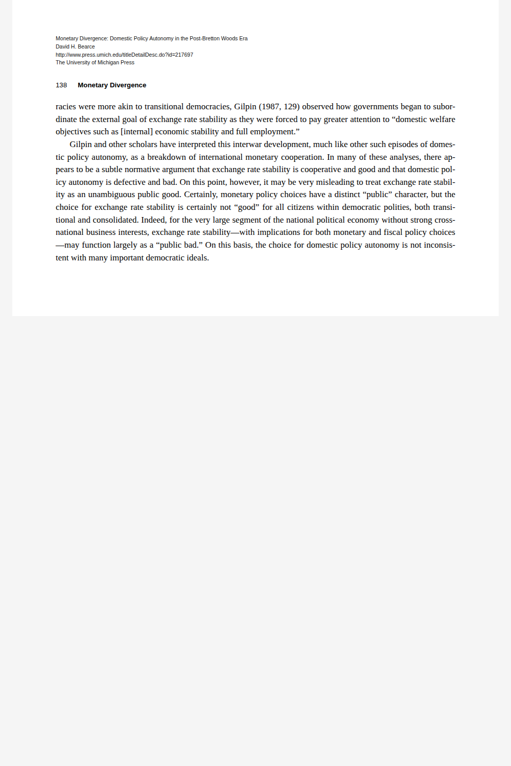Monetary Divergence: Domestic Policy Autonomy in the Post-Bretton Woods Era
David H. Bearce
http://www.press.umich.edu/titleDetailDesc.do?id=217697
The University of Michigan Press
138 Monetary Divergence
racies were more akin to transitional democracies, Gilpin (1987, 129) observed how governments began to subordinate the external goal of exchange rate stability as they were forced to pay greater attention to “domestic welfare objectives such as [internal] economic stability and full employment.”
Gilpin and other scholars have interpreted this interwar development, much like other such episodes of domestic policy autonomy, as a breakdown of international monetary cooperation. In many of these analyses, there appears to be a subtle normative argument that exchange rate stability is cooperative and good and that domestic policy autonomy is defective and bad. On this point, however, it may be very misleading to treat exchange rate stability as an unambiguous public good. Certainly, monetary policy choices have a distinct “public” character, but the choice for exchange rate stability is certainly not “good” for all citizens within democratic polities, both transitional and consolidated. Indeed, for the very large segment of the national political economy without strong cross-national business interests, exchange rate stability—with implications for both monetary and fiscal policy choices—may function largely as a “public bad.” On this basis, the choice for domestic policy autonomy is not inconsistent with many important democratic ideals.